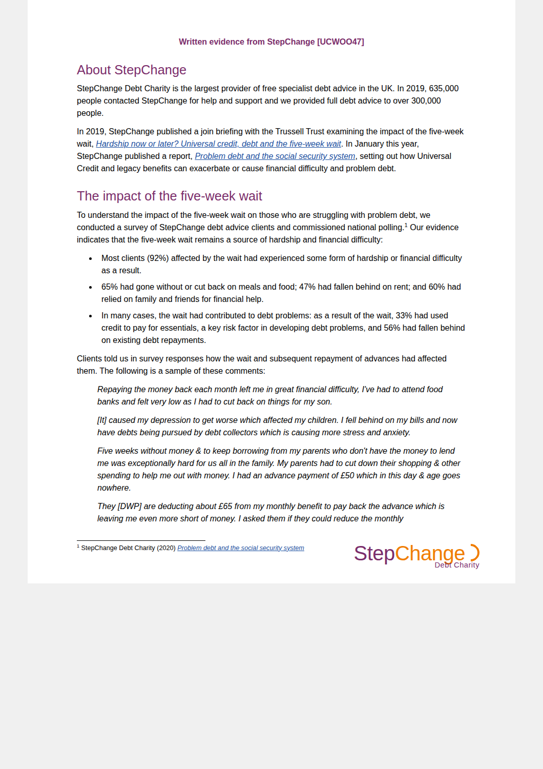Written evidence from StepChange [UCWOO47]
About StepChange
StepChange Debt Charity is the largest provider of free specialist debt advice in the UK. In 2019, 635,000 people contacted StepChange for help and support and we provided full debt advice to over 300,000 people.
In 2019, StepChange published a join briefing with the Trussell Trust examining the impact of the five-week wait, Hardship now or later? Universal credit, debt and the five-week wait. In January this year, StepChange published a report, Problem debt and the social security system, setting out how Universal Credit and legacy benefits can exacerbate or cause financial difficulty and problem debt.
The impact of the five-week wait
To understand the impact of the five-week wait on those who are struggling with problem debt, we conducted a survey of StepChange debt advice clients and commissioned national polling.1 Our evidence indicates that the five-week wait remains a source of hardship and financial difficulty:
Most clients (92%) affected by the wait had experienced some form of hardship or financial difficulty as a result.
65% had gone without or cut back on meals and food; 47% had fallen behind on rent; and 60% had relied on family and friends for financial help.
In many cases, the wait had contributed to debt problems: as a result of the wait, 33% had used credit to pay for essentials, a key risk factor in developing debt problems, and 56% had fallen behind on existing debt repayments.
Clients told us in survey responses how the wait and subsequent repayment of advances had affected them. The following is a sample of these comments:
Repaying the money back each month left me in great financial difficulty, I've had to attend food banks and felt very low as I had to cut back on things for my son.
[It] caused my depression to get worse which affected my children. I fell behind on my bills and now have debts being pursued by debt collectors which is causing more stress and anxiety.
Five weeks without money & to keep borrowing from my parents who don't have the money to lend me was exceptionally hard for us all in the family. My parents had to cut down their shopping & other spending to help me out with money. I had an advance payment of £50 which in this day & age goes nowhere.
They [DWP] are deducting about £65 from my monthly benefit to pay back the advance which is leaving me even more short of money. I asked them if they could reduce the monthly
1 StepChange Debt Charity (2020) Problem debt and the social security system
StepChange
Debt Charity